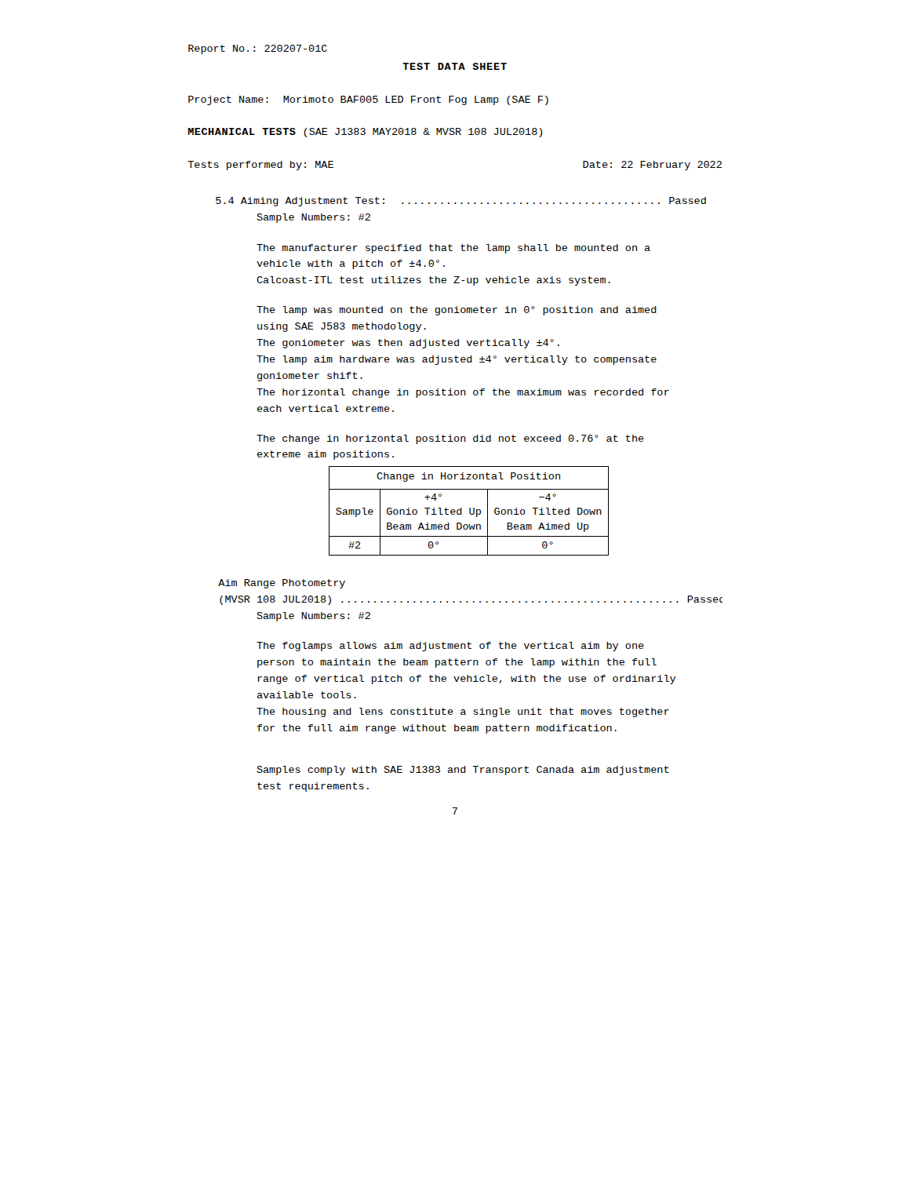Report No.: 220207-01C
TEST DATA SHEET
Project Name: Morimoto BAF005 LED Front Fog Lamp (SAE F)
MECHANICAL TESTS (SAE J1383 MAY2018 & MVSR 108 JUL2018)
Tests performed by: MAE Date: 22 February 2022
5.4 Aiming Adjustment Test: ........................................ Passed
Sample Numbers: #2
The manufacturer specified that the lamp shall be mounted on a
vehicle with a pitch of ±4.0°.
Calcoast-ITL test utilizes the Z-up vehicle axis system.
The lamp was mounted on the goniometer in 0° position and aimed
using SAE J583 methodology.
The goniometer was then adjusted vertically ±4°.
The lamp aim hardware was adjusted ±4° vertically to compensate
goniometer shift.
The horizontal change in position of the maximum was recorded for
each vertical extreme.
The change in horizontal position did not exceed 0.76° at the
extreme aim positions.
Change in Horizontal Position
| Sample | +4° Gonio Tilted Up Beam Aimed Down | −4° Gonio Tilted Down Beam Aimed Up |
| #2 | 0° | 0° |
Aim Range Photometry
(MVSR 108 JUL2018) .................................................... Passed
Sample Numbers: #2
The foglamps allows aim adjustment of the vertical aim by one
person to maintain the beam pattern of the lamp within the full
range of vertical pitch of the vehicle, with the use of ordinarily
available tools.
The housing and lens constitute a single unit that moves together
for the full aim range without beam pattern modification.
Samples comply with SAE J1383 and Transport Canada aim adjustment
test requirements.
7